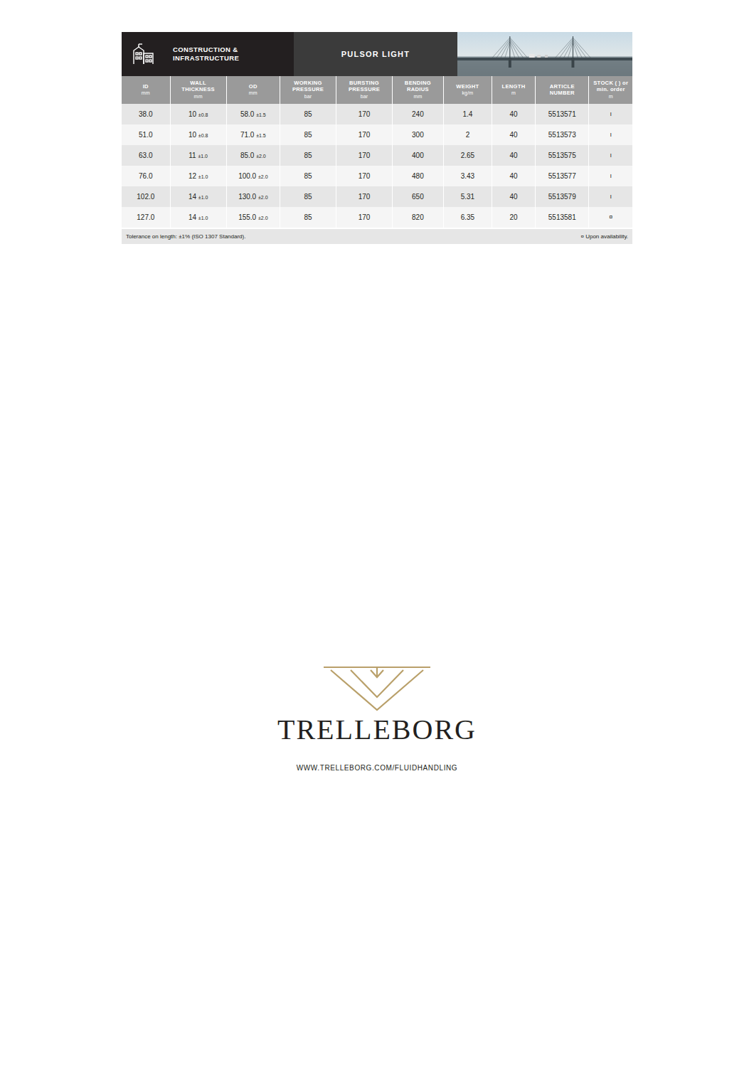CONSTRUCTION &
INFRASTRUCTURE
PULSOR LIGHT
| ID mm | WALL THICKNESS mm | OD mm | WORKING PRESSURE bar | BURSTING PRESSURE bar | BENDING RADIUS mm | WEIGHT kg/m | LENGTH m | ARTICLE NUMBER | STOCK ( ) or min. order m |
| --- | --- | --- | --- | --- | --- | --- | --- | --- | --- |
| 38.0 | 10 ±0.8 | 58.0 ±1.5 | 85 | 170 | 240 | 1.4 | 40 | 5513571 | ı |
| 51.0 | 10 ±0.8 | 71.0 ±1.5 | 85 | 170 | 300 | 2 | 40 | 5513573 | ı |
| 63.0 | 11 ±1.0 | 85.0 ±2.0 | 85 | 170 | 400 | 2.65 | 40 | 5513575 | ı |
| 76.0 | 12 ±1.0 | 100.0 ±2.0 | 85 | 170 | 480 | 3.43 | 40 | 5513577 | ı |
| 102.0 | 14 ±1.0 | 130.0 ±2.0 | 85 | 170 | 650 | 5.31 | 40 | 5513579 | ı |
| 127.0 | 14 ±1.0 | 155.0 ±2.0 | 85 | 170 | 820 | 6.35 | 20 | 5513581 | ¤ |
| Tolerance on length: ±1% (ISO 1307 Standard). ¤ Upon availability. |
TRELLEBORG
WWW.TRELLEBORG.COM/FLUIDHANDLING